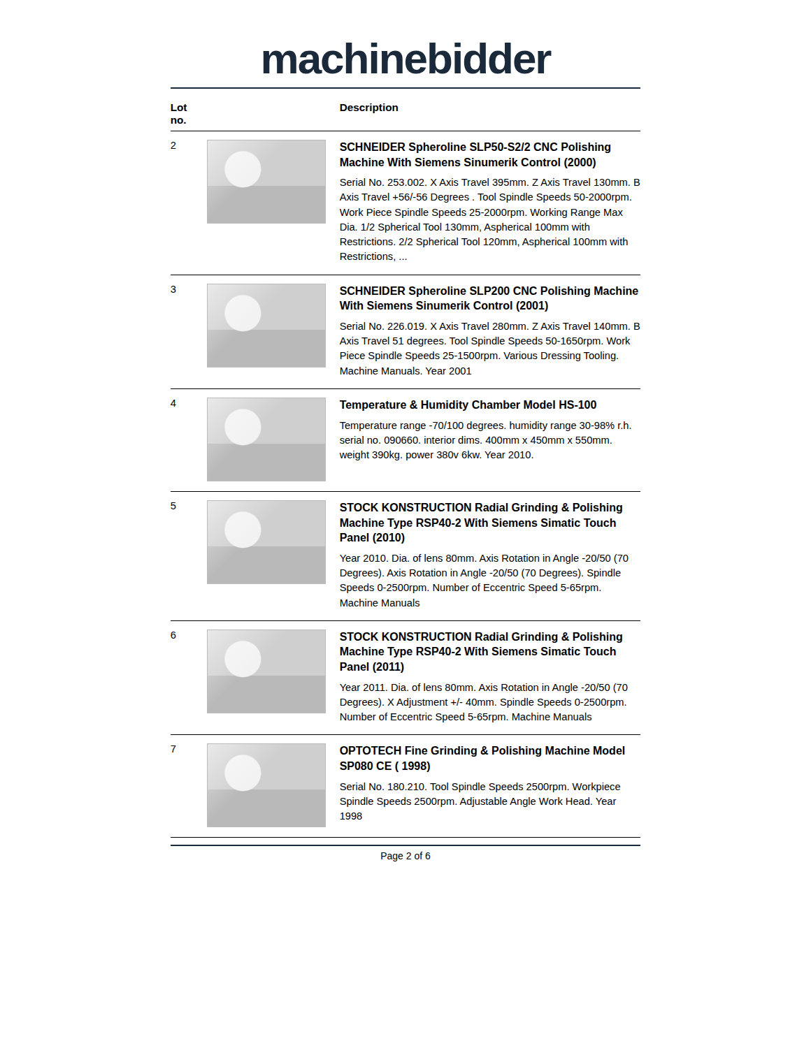machinebidder
| Lot no. | | Description |
| --- | --- | --- |
| 2 | | SCHNEIDER Spheroline SLP50-S2/2 CNC Polishing Machine With Siemens Sinumerik Control (2000) Serial No. 253.002. X Axis Travel 395mm. Z Axis Travel 130mm. B Axis Travel +56/-56 Degrees . Tool Spindle Speeds 50-2000rpm. Work Piece Spindle Speeds 25-2000rpm. Working Range Max Dia. 1/2 Spherical Tool 130mm, Aspherical 100mm with Restrictions. 2/2 Spherical Tool 120mm, Aspherical 100mm with Restrictions, ... |
| 3 | | SCHNEIDER Spheroline SLP200 CNC Polishing Machine With Siemens Sinumerik Control (2001) Serial No. 226.019. X Axis Travel 280mm. Z Axis Travel 140mm. B Axis Travel 51 degrees. Tool Spindle Speeds 50-1650rpm. Work Piece Spindle Speeds 25-1500rpm. Various Dressing Tooling. Machine Manuals. Year 2001 |
| 4 | | Temperature & Humidity Chamber Model HS-100 Temperature range -70/100 degrees. humidity range 30-98% r.h. serial no. 090660. interior dims. 400mm x 450mm x 550mm. weight 390kg. power 380v 6kw. Year 2010. |
| 5 | | STOCK KONSTRUCTION Radial Grinding & Polishing Machine Type RSP40-2 With Siemens Simatic Touch Panel (2010) Year 2010. Dia. of lens 80mm. Axis Rotation in Angle -20/50 (70 Degrees). Axis Rotation in Angle -20/50 (70 Degrees). Spindle Speeds 0-2500rpm. Number of Eccentric Speed 5-65rpm. Machine Manuals |
| 6 | | STOCK KONSTRUCTION Radial Grinding & Polishing Machine Type RSP40-2 With Siemens Simatic Touch Panel (2011) Year 2011. Dia. of lens 80mm. Axis Rotation in Angle -20/50 (70 Degrees). X Adjustment +/- 40mm. Spindle Speeds 0-2500rpm. Number of Eccentric Speed 5-65rpm. Machine Manuals |
| 7 | | OPTOTECH Fine Grinding & Polishing Machine Model SP080 CE ( 1998) Serial No. 180.210. Tool Spindle Speeds 2500rpm. Workpiece Spindle Speeds 2500rpm. Adjustable Angle Work Head. Year 1998 |
Page 2 of 6